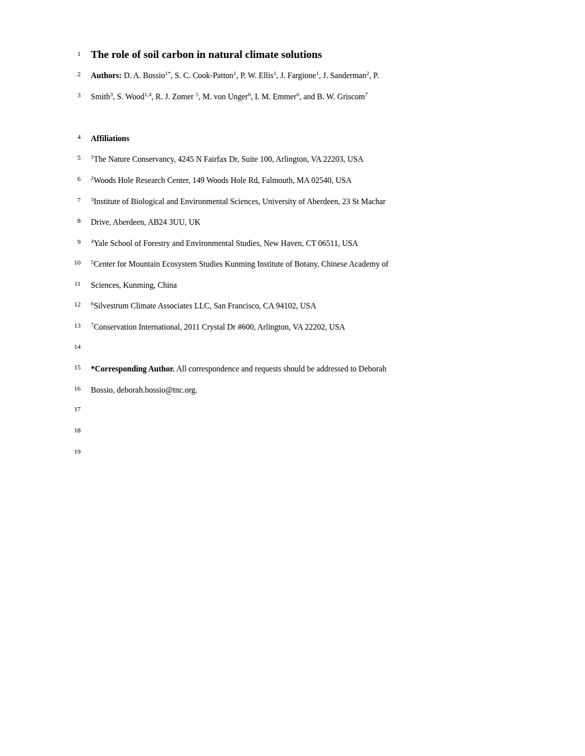1
The role of soil carbon in natural climate solutions
2
Authors: D. A. Bossio1*, S. C. Cook-Patton1, P. W. Ellis1, J. Fargione1, J. Sanderman2, P.
3
Smith3, S. Wood1,4, R. J. Zomer 5, M. von Unger6, I. M. Emmer6, and B. W. Griscom7
4
Affiliations
5
1The Nature Conservancy, 4245 N Fairfax Dr, Suite 100, Arlington, VA 22203, USA
6
2Woods Hole Research Center, 149 Woods Hole Rd, Falmouth, MA 02540, USA
7
3Institute of Biological and Environmental Sciences, University of Aberdeen, 23 St Machar
8
Drive, Aberdeen, AB24 3UU, UK
9
4Yale School of Forestry and Environmental Studies, New Haven, CT 06511, USA
10
5Center for Mountain Ecosystem Studies Kunming Institute of Botany, Chinese Academy of
11
Sciences, Kunming, China
12
6Silvestrum Climate Associates LLC, San Francisco, CA 94102, USA
13
7Conservation International, 2011 Crystal Dr #600, Arlington, VA 22202, USA
14
15
*Corresponding Author. All correspondence and requests should be addressed to Deborah
16
Bossio, deborah.bossio@tnc.org.
17
18
19